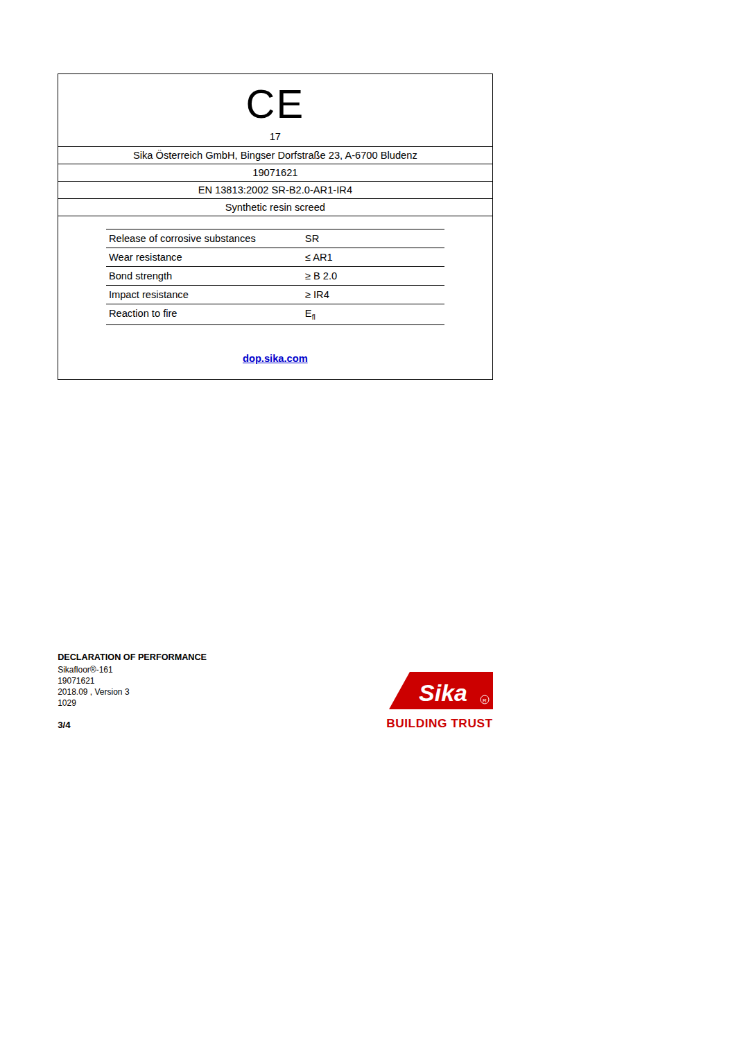CE
17
Sika Österreich GmbH, Bingser Dorfstraße 23, A-6700 Bludenz
19071621
EN 13813:2002 SR-B2.0-AR1-IR4
Synthetic resin screed
| Release of corrosive substances | SR |
| Wear resistance | ≤ AR1 |
| Bond strength | ≥ B 2.0 |
| Impact resistance | ≥ IR4 |
| Reaction to fire | E fl |
dop.sika.com
DECLARATION OF PERFORMANCE
Sikafloor®-161
19071621
2018.09 , Version 3
1029
3/4
Sika R
BUILDING TRUST